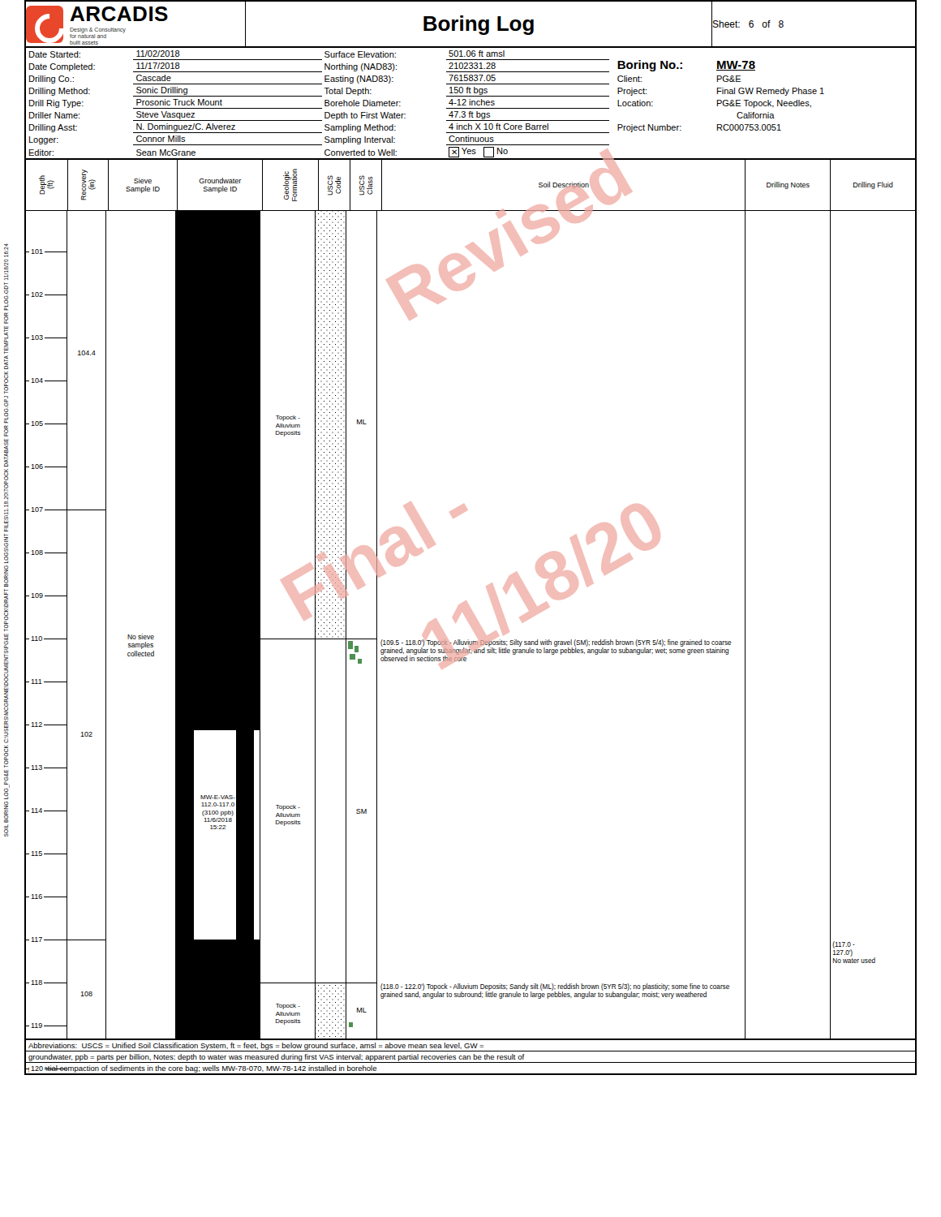SOIL BORING LOG_PG&E TOPOCK C:\USERS\MCGRANE\DOCUMENTS\PG&E TOPOCK\DRAFT BORING LOGS\GINT FILES\11.18.20\TOPOCK DATABASE FOR PLOG.GPJ TOPOCK DATA TEMPLATE FOR PLOG.GDT 11/18/20 16:24
| / ARCADIS Design & Consultancy for natural and built assets / Boring Log / Sheet: 6 of 8 / / Date Started: / 11/02/2018 / Surface Elevation: / 501.06 ft amsl / Boring No.: / MW-78 / / Date Completed: / 11/17/2018 / Northing (NAD83): / 2102331.28 / / Drilling Co.: / Cascade / Easting (NAD83): / 7615837.05 / Client: / PG&E / / Drilling Method: / Sonic Drilling / Total Depth: / 150 ft bgs / Project: / Final GW Remedy Phase 1 / / Drill Rig Type: / Prosonic Truck Mount / Borehole Diameter: / 4-12 inches / Location: / PG&E Topock, Needles, / / Driller Name: / Steve Vasquez / Depth to First Water: / 47.3 ft bgs / / California / / Drilling Asst: / N. Dominguez/C. Alverez / Sampling Method: / 4 inch X 10 ft Core Barrel / Project Number: / RC000753.0051 / / Logger: / Connor Mills / Sampling Interval: / Continuous / / / / Editor: / Sean McGrane / Converted to Well: / ✕ Yes No / / / / Depth (ft) / Recovery (in) / Sieve Sample ID / Groundwater Sample ID / Geologic Formation / USCS Code / USCS Class / Soil Description / Drilling Notes / Drilling Fluid / / 101 102 103 104 105 106 107 108 109 110 111 112 113 114 115 116 117 118 119 120 / 104.4 102 108 / No sieve samples collected / MW-E-VAS- 112.0-117.0 (3100 ppb) 11/6/2018 15:22 / Topock - Alluvium Deposits Topock - Alluvium Deposits Topock - Alluvium Deposits / / ML SM ML / (109.5 - 118.0') Topock - Alluvium Deposits; Silty sand with gravel (SM); reddish brown (5YR 5/4); fine grained to coarse grained, angular to subangular, and silt; little granule to large pebbles, angular to subangular; wet; some green staining observed in sections the core (118.0 - 122.0') Topock - Alluvium Deposits; Sandy silt (ML); reddish brown (5YR 5/3); no plasticity; some fine to coarse grained sand, angular to subround; little granule to large pebbles, angular to subangular; moist; very weathered / / (117.0 - 127.0') No water used / / Abbreviations: USCS = Unified Soil Classification System, ft = feet, bgs = below ground surface, amsl = above mean sea level, GW = / / groundwater, ppb = parts per billion, Notes: depth to water was measured during first VAS interval; apparent partial recoveries can be the result of / / potential compaction of sediments in the core bag; wells MW-78-070, MW-78-142 installed in borehole / |
Revised
Final -
11/18/20